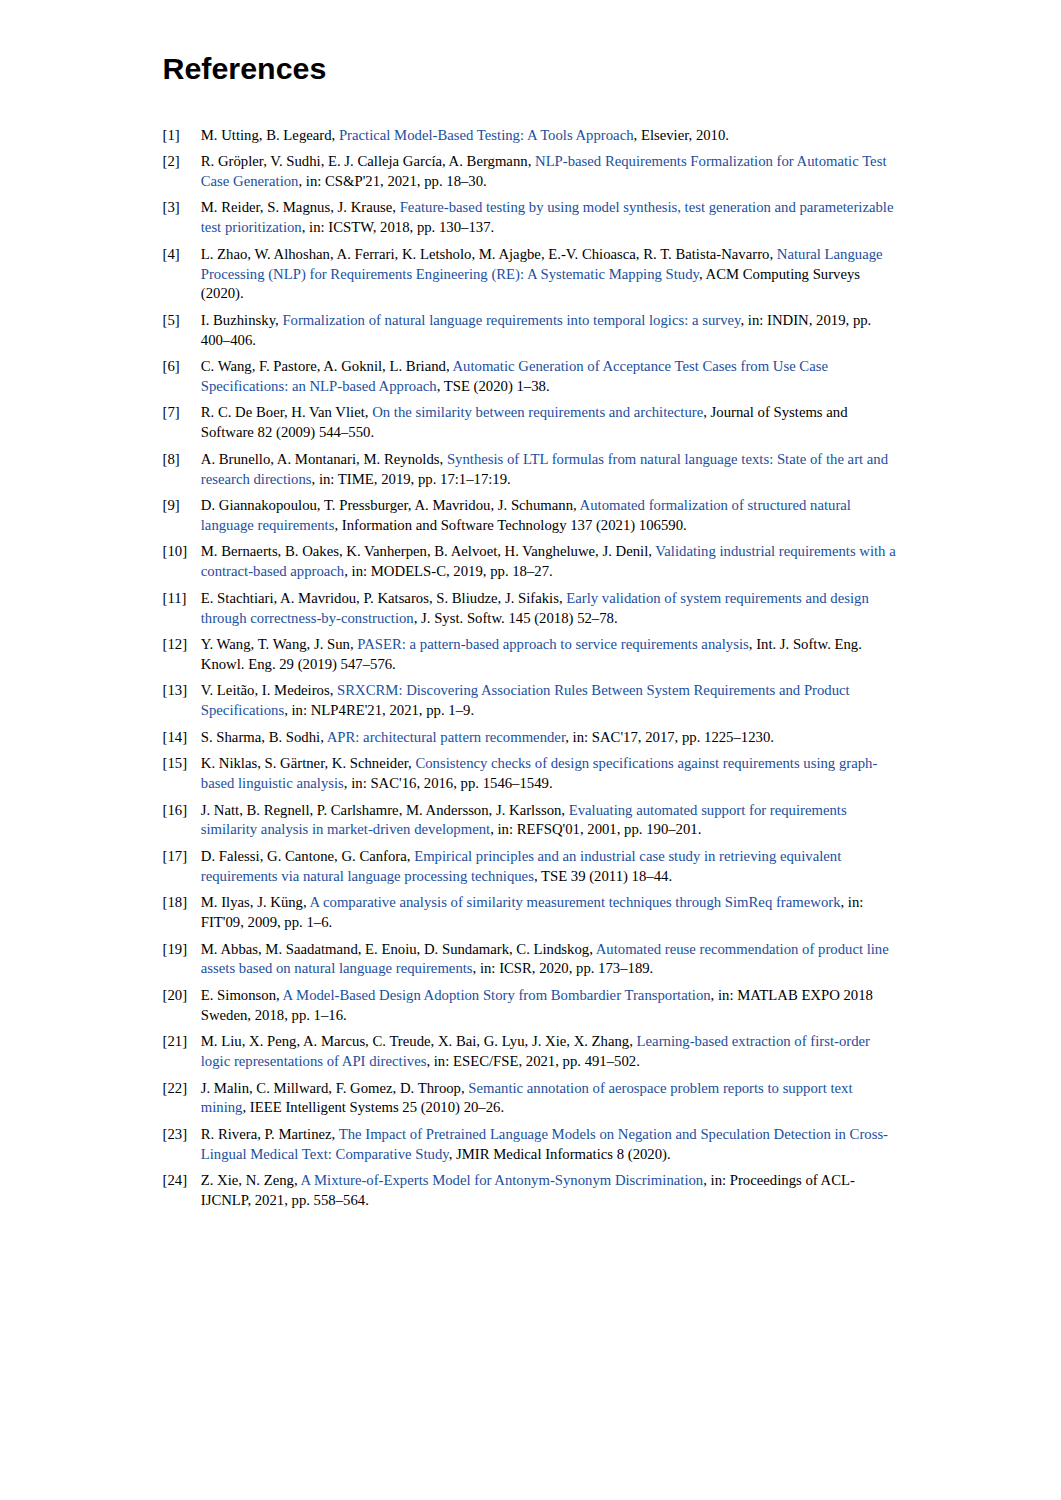References
M. Utting, B. Legeard, Practical Model-Based Testing: A Tools Approach, Elsevier, 2010.
R. Gröpler, V. Sudhi, E. J. Calleja García, A. Bergmann, NLP-based Requirements Formalization for Automatic Test Case Generation, in: CS&P'21, 2021, pp. 18–30.
M. Reider, S. Magnus, J. Krause, Feature-based testing by using model synthesis, test generation and parameterizable test prioritization, in: ICSTW, 2018, pp. 130–137.
L. Zhao, W. Alhoshan, A. Ferrari, K. Letsholo, M. Ajagbe, E.-V. Chioasca, R. T. Batista-Navarro, Natural Language Processing (NLP) for Requirements Engineering (RE): A Systematic Mapping Study, ACM Computing Surveys (2020).
I. Buzhinsky, Formalization of natural language requirements into temporal logics: a survey, in: INDIN, 2019, pp. 400–406.
C. Wang, F. Pastore, A. Goknil, L. Briand, Automatic Generation of Acceptance Test Cases from Use Case Specifications: an NLP-based Approach, TSE (2020) 1–38.
R. C. De Boer, H. Van Vliet, On the similarity between requirements and architecture, Journal of Systems and Software 82 (2009) 544–550.
A. Brunello, A. Montanari, M. Reynolds, Synthesis of LTL formulas from natural language texts: State of the art and research directions, in: TIME, 2019, pp. 17:1–17:19.
D. Giannakopoulou, T. Pressburger, A. Mavridou, J. Schumann, Automated formalization of structured natural language requirements, Information and Software Technology 137 (2021) 106590.
M. Bernaerts, B. Oakes, K. Vanherpen, B. Aelvoet, H. Vangheluwe, J. Denil, Validating industrial requirements with a contract-based approach, in: MODELS-C, 2019, pp. 18–27.
E. Stachtiari, A. Mavridou, P. Katsaros, S. Bliudze, J. Sifakis, Early validation of system requirements and design through correctness-by-construction, J. Syst. Softw. 145 (2018) 52–78.
Y. Wang, T. Wang, J. Sun, PASER: a pattern-based approach to service requirements analysis, Int. J. Softw. Eng. Knowl. Eng. 29 (2019) 547–576.
V. Leitão, I. Medeiros, SRXCRM: Discovering Association Rules Between System Requirements and Product Specifications, in: NLP4RE'21, 2021, pp. 1–9.
S. Sharma, B. Sodhi, APR: architectural pattern recommender, in: SAC'17, 2017, pp. 1225–1230.
K. Niklas, S. Gärtner, K. Schneider, Consistency checks of design specifications against requirements using graph-based linguistic analysis, in: SAC'16, 2016, pp. 1546–1549.
J. Natt, B. Regnell, P. Carlshamre, M. Andersson, J. Karlsson, Evaluating automated support for requirements similarity analysis in market-driven development, in: REFSQ'01, 2001, pp. 190–201.
D. Falessi, G. Cantone, G. Canfora, Empirical principles and an industrial case study in retrieving equivalent requirements via natural language processing techniques, TSE 39 (2011) 18–44.
M. Ilyas, J. Küng, A comparative analysis of similarity measurement techniques through SimReq framework, in: FIT'09, 2009, pp. 1–6.
M. Abbas, M. Saadatmand, E. Enoiu, D. Sundamark, C. Lindskog, Automated reuse recommendation of product line assets based on natural language requirements, in: ICSR, 2020, pp. 173–189.
E. Simonson, A Model-Based Design Adoption Story from Bombardier Transportation, in: MATLAB EXPO 2018 Sweden, 2018, pp. 1–16.
M. Liu, X. Peng, A. Marcus, C. Treude, X. Bai, G. Lyu, J. Xie, X. Zhang, Learning-based extraction of first-order logic representations of API directives, in: ESEC/FSE, 2021, pp. 491–502.
J. Malin, C. Millward, F. Gomez, D. Throop, Semantic annotation of aerospace problem reports to support text mining, IEEE Intelligent Systems 25 (2010) 20–26.
R. Rivera, P. Martinez, The Impact of Pretrained Language Models on Negation and Speculation Detection in Cross-Lingual Medical Text: Comparative Study, JMIR Medical Informatics 8 (2020).
Z. Xie, N. Zeng, A Mixture-of-Experts Model for Antonym-Synonym Discrimination, in: Proceedings of ACL-IJCNLP, 2021, pp. 558–564.